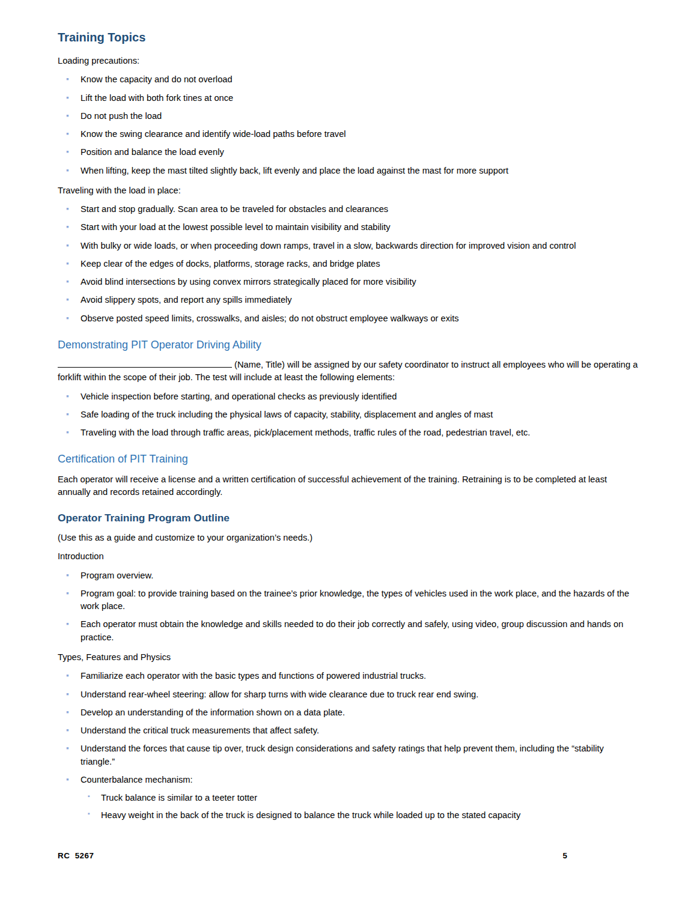Training Topics
Loading precautions:
Know the capacity and do not overload
Lift the load with both fork tines at once
Do not push the load
Know the swing clearance and identify wide-load paths before travel
Position and balance the load evenly
When lifting, keep the mast tilted slightly back, lift evenly and place the load against the mast for more support
Traveling with the load in place:
Start and stop gradually. Scan area to be traveled for obstacles and clearances
Start with your load at the lowest possible level to maintain visibility and stability
With bulky or wide loads, or when proceeding down ramps, travel in a slow, backwards direction for improved vision and control
Keep clear of the edges of docks, platforms, storage racks, and bridge plates
Avoid blind intersections by using convex mirrors strategically placed for more visibility
Avoid slippery spots, and report any spills immediately
Observe posted speed limits, crosswalks, and aisles; do not obstruct employee walkways or exits
Demonstrating PIT Operator Driving Ability
(Name, Title) will be assigned by our safety coordinator to instruct all employees who will be operating a forklift within the scope of their job. The test will include at least the following elements:
Vehicle inspection before starting, and operational checks as previously identified
Safe loading of the truck including the physical laws of capacity, stability, displacement and angles of mast
Traveling with the load through traffic areas, pick/placement methods, traffic rules of the road, pedestrian travel, etc.
Certification of PIT Training
Each operator will receive a license and a written certification of successful achievement of the training. Retraining is to be completed at least annually and records retained accordingly.
Operator Training Program Outline
(Use this as a guide and customize to your organization’s needs.)
Introduction
Program overview.
Program goal: to provide training based on the trainee’s prior knowledge, the types of vehicles used in the work place, and the hazards of the work place.
Each operator must obtain the knowledge and skills needed to do their job correctly and safely, using video, group discussion and hands on practice.
Types, Features and Physics
Familiarize each operator with the basic types and functions of powered industrial trucks.
Understand rear-wheel steering: allow for sharp turns with wide clearance due to truck rear end swing.
Develop an understanding of the information shown on a data plate.
Understand the critical truck measurements that affect safety.
Understand the forces that cause tip over, truck design considerations and safety ratings that help prevent them, including the “stability triangle.”
Counterbalance mechanism:
Truck balance is similar to a teeter totter
Heavy weight in the back of the truck is designed to balance the truck while loaded up to the stated capacity
RC 5267 5